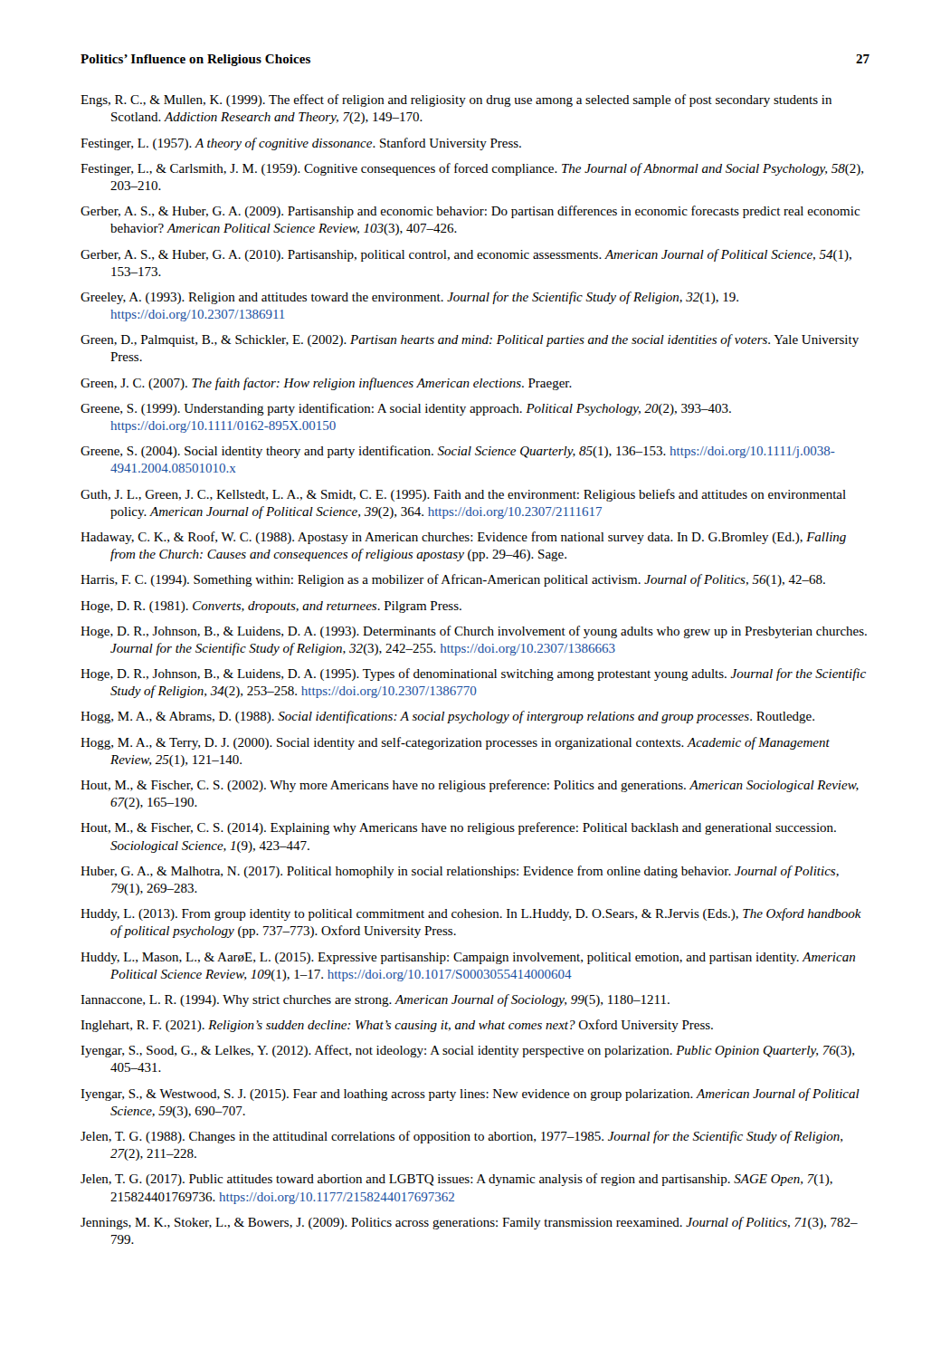Politics’ Influence on Religious Choices 27
Engs, R. C., & Mullen, K. (1999). The effect of religion and religiosity on drug use among a selected sample of post secondary students in Scotland. Addiction Research and Theory, 7(2), 149–170.
Festinger, L. (1957). A theory of cognitive dissonance. Stanford University Press.
Festinger, L., & Carlsmith, J. M. (1959). Cognitive consequences of forced compliance. The Journal of Abnormal and Social Psychology, 58(2), 203–210.
Gerber, A. S., & Huber, G. A. (2009). Partisanship and economic behavior: Do partisan differences in economic forecasts predict real economic behavior? American Political Science Review, 103(3), 407–426.
Gerber, A. S., & Huber, G. A. (2010). Partisanship, political control, and economic assessments. American Journal of Political Science, 54(1), 153–173.
Greeley, A. (1993). Religion and attitudes toward the environment. Journal for the Scientific Study of Religion, 32(1), 19. https://doi.org/10.2307/1386911
Green, D., Palmquist, B., & Schickler, E. (2002). Partisan hearts and mind: Political parties and the social identities of voters. Yale University Press.
Green, J. C. (2007). The faith factor: How religion influences American elections. Praeger.
Greene, S. (1999). Understanding party identification: A social identity approach. Political Psychology, 20(2), 393–403. https://doi.org/10.1111/0162-895X.00150
Greene, S. (2004). Social identity theory and party identification. Social Science Quarterly, 85(1), 136–153. https://doi.org/10.1111/j.0038-4941.2004.08501010.x
Guth, J. L., Green, J. C., Kellstedt, L. A., & Smidt, C. E. (1995). Faith and the environment: Religious beliefs and attitudes on environmental policy. American Journal of Political Science, 39(2), 364. https://doi.org/10.2307/2111617
Hadaway, C. K., & Roof, W. C. (1988). Apostasy in American churches: Evidence from national survey data. In D. G.Bromley (Ed.), Falling from the Church: Causes and consequences of religious apostasy (pp. 29–46). Sage.
Harris, F. C. (1994). Something within: Religion as a mobilizer of African-American political activism. Journal of Politics, 56(1), 42–68.
Hoge, D. R. (1981). Converts, dropouts, and returnees. Pilgram Press.
Hoge, D. R., Johnson, B., & Luidens, D. A. (1993). Determinants of Church involvement of young adults who grew up in Presbyterian churches. Journal for the Scientific Study of Religion, 32(3), 242–255. https://doi.org/10.2307/1386663
Hoge, D. R., Johnson, B., & Luidens, D. A. (1995). Types of denominational switching among protestant young adults. Journal for the Scientific Study of Religion, 34(2), 253–258. https://doi.org/10.2307/1386770
Hogg, M. A., & Abrams, D. (1988). Social identifications: A social psychology of intergroup relations and group processes. Routledge.
Hogg, M. A., & Terry, D. J. (2000). Social identity and self-categorization processes in organizational contexts. Academic of Management Review, 25(1), 121–140.
Hout, M., & Fischer, C. S. (2002). Why more Americans have no religious preference: Politics and generations. American Sociological Review, 67(2), 165–190.
Hout, M., & Fischer, C. S. (2014). Explaining why Americans have no religious preference: Political backlash and generational succession. Sociological Science, 1(9), 423–447.
Huber, G. A., & Malhotra, N. (2017). Political homophily in social relationships: Evidence from online dating behavior. Journal of Politics, 79(1), 269–283.
Huddy, L. (2013). From group identity to political commitment and cohesion. In L.Huddy, D. O.Sears, & R.Jervis (Eds.), The Oxford handbook of political psychology (pp. 737–773). Oxford University Press.
Huddy, L., Mason, L., & AarøE, L. (2015). Expressive partisanship: Campaign involvement, political emotion, and partisan identity. American Political Science Review, 109(1), 1–17. https://doi.org/10.1017/S0003055414000604
Iannaccone, L. R. (1994). Why strict churches are strong. American Journal of Sociology, 99(5), 1180–1211.
Inglehart, R. F. (2021). Religion’s sudden decline: What’s causing it, and what comes next? Oxford University Press.
Iyengar, S., Sood, G., & Lelkes, Y. (2012). Affect, not ideology: A social identity perspective on polarization. Public Opinion Quarterly, 76(3), 405–431.
Iyengar, S., & Westwood, S. J. (2015). Fear and loathing across party lines: New evidence on group polarization. American Journal of Political Science, 59(3), 690–707.
Jelen, T. G. (1988). Changes in the attitudinal correlations of opposition to abortion, 1977–1985. Journal for the Scientific Study of Religion, 27(2), 211–228.
Jelen, T. G. (2017). Public attitudes toward abortion and LGBTQ issues: A dynamic analysis of region and partisanship. SAGE Open, 7(1), 215824401769736. https://doi.org/10.1177/2158244017697362
Jennings, M. K., Stoker, L., & Bowers, J. (2009). Politics across generations: Family transmission reexamined. Journal of Politics, 71(3), 782–799.